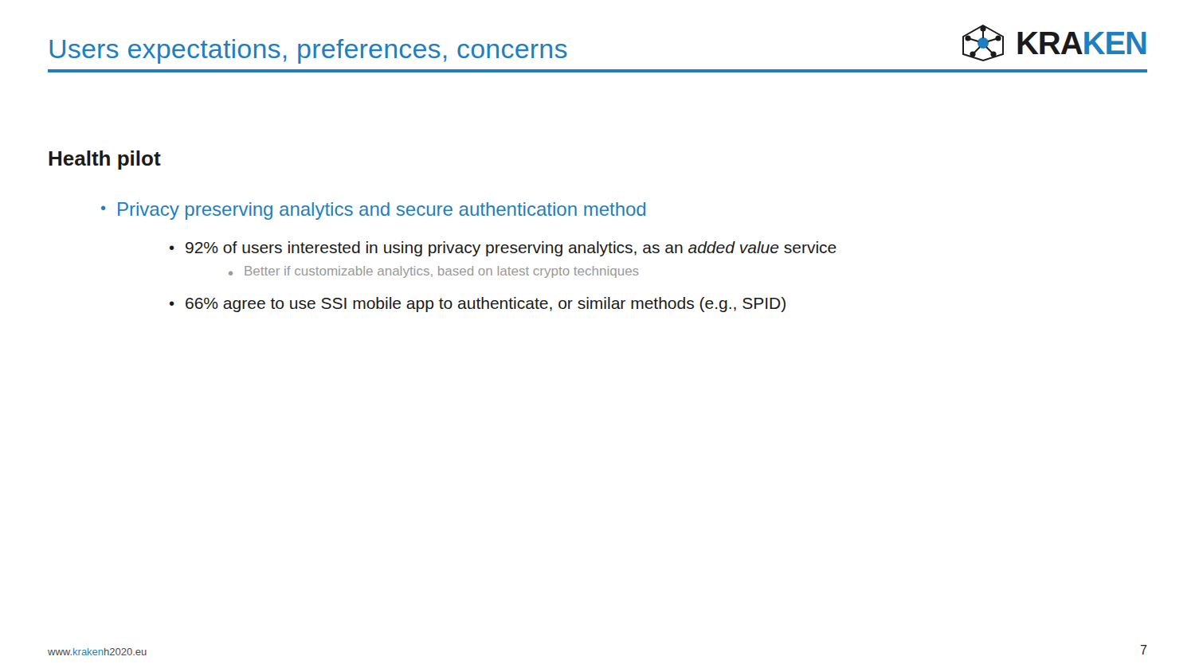Users expectations, preferences, concerns
KRA KEN
Health pilot
Privacy preserving analytics and secure authentication method
92% of users interested in using privacy preserving analytics, as an added value service
Better if customizable analytics, based on latest crypto techniques
66% agree to use SSI mobile app to authenticate, or similar methods (e.g., SPID)
www.krakenh2020.eu
7